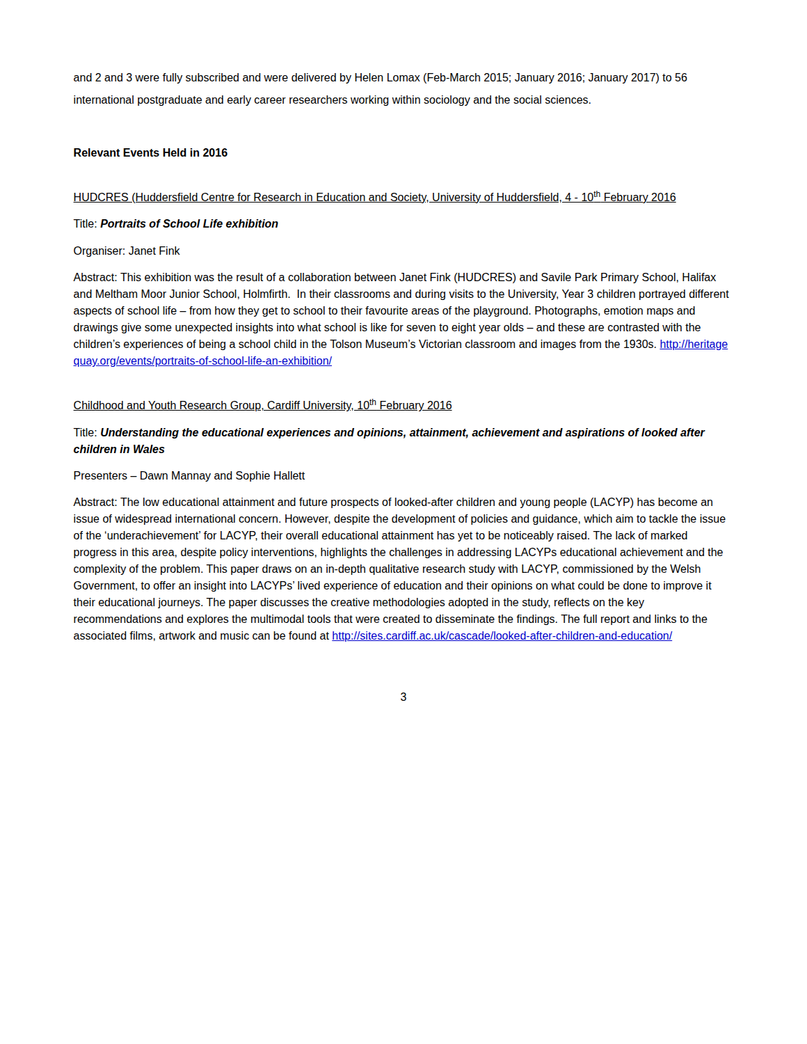and 2 and 3 were fully subscribed and were delivered by Helen Lomax (Feb-March 2015; January 2016; January 2017) to 56 international postgraduate and early career researchers working within sociology and the social sciences.
Relevant Events Held in 2016
HUDCRES (Huddersfield Centre for Research in Education and Society, University of Huddersfield, 4 - 10th February 2016
Title: Portraits of School Life exhibition
Organiser: Janet Fink
Abstract: This exhibition was the result of a collaboration between Janet Fink (HUDCRES) and Savile Park Primary School, Halifax and Meltham Moor Junior School, Holmfirth. In their classrooms and during visits to the University, Year 3 children portrayed different aspects of school life – from how they get to school to their favourite areas of the playground. Photographs, emotion maps and drawings give some unexpected insights into what school is like for seven to eight year olds – and these are contrasted with the children’s experiences of being a school child in the Tolson Museum’s Victorian classroom and images from the 1930s. http://heritagequay.org/events/portraits-of-school-life-an-exhibition/
Childhood and Youth Research Group, Cardiff University, 10th February 2016
Title: Understanding the educational experiences and opinions, attainment, achievement and aspirations of looked after children in Wales
Presenters – Dawn Mannay and Sophie Hallett
Abstract: The low educational attainment and future prospects of looked-after children and young people (LACYP) has become an issue of widespread international concern. However, despite the development of policies and guidance, which aim to tackle the issue of the ‘underachievement’ for LACYP, their overall educational attainment has yet to be noticeably raised. The lack of marked progress in this area, despite policy interventions, highlights the challenges in addressing LACYPs educational achievement and the complexity of the problem. This paper draws on an in-depth qualitative research study with LACYP, commissioned by the Welsh Government, to offer an insight into LACYPs’ lived experience of education and their opinions on what could be done to improve it their educational journeys. The paper discusses the creative methodologies adopted in the study, reflects on the key recommendations and explores the multimodal tools that were created to disseminate the findings. The full report and links to the associated films, artwork and music can be found at http://sites.cardiff.ac.uk/cascade/looked-after-children-and-education/
3